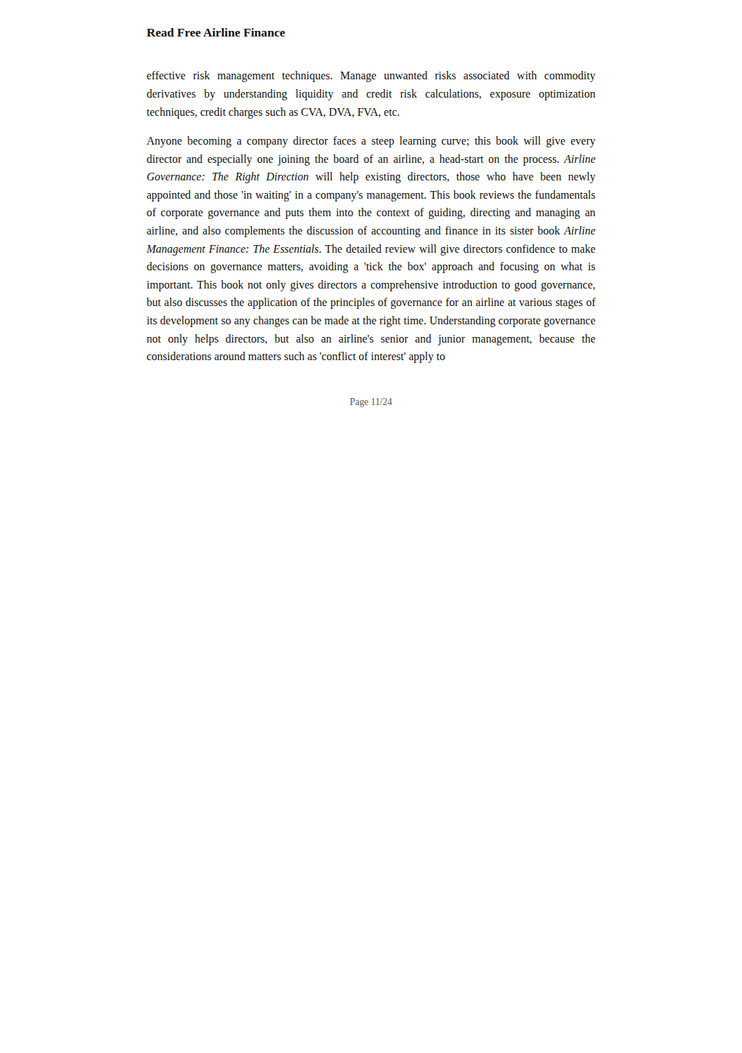Read Free Airline Finance
effective risk management techniques. Manage unwanted risks associated with commodity derivatives by understanding liquidity and credit risk calculations, exposure optimization techniques, credit charges such as CVA, DVA, FVA, etc.
Anyone becoming a company director faces a steep learning curve; this book will give every director and especially one joining the board of an airline, a head-start on the process. Airline Governance: The Right Direction will help existing directors, those who have been newly appointed and those 'in waiting' in a company's management. This book reviews the fundamentals of corporate governance and puts them into the context of guiding, directing and managing an airline, and also complements the discussion of accounting and finance in its sister book Airline Management Finance: The Essentials. The detailed review will give directors confidence to make decisions on governance matters, avoiding a 'tick the box' approach and focusing on what is important. This book not only gives directors a comprehensive introduction to good governance, but also discusses the application of the principles of governance for an airline at various stages of its development so any changes can be made at the right time. Understanding corporate governance not only helps directors, but also an airline's senior and junior management, because the considerations around matters such as 'conflict of interest' apply to
Page 11/24